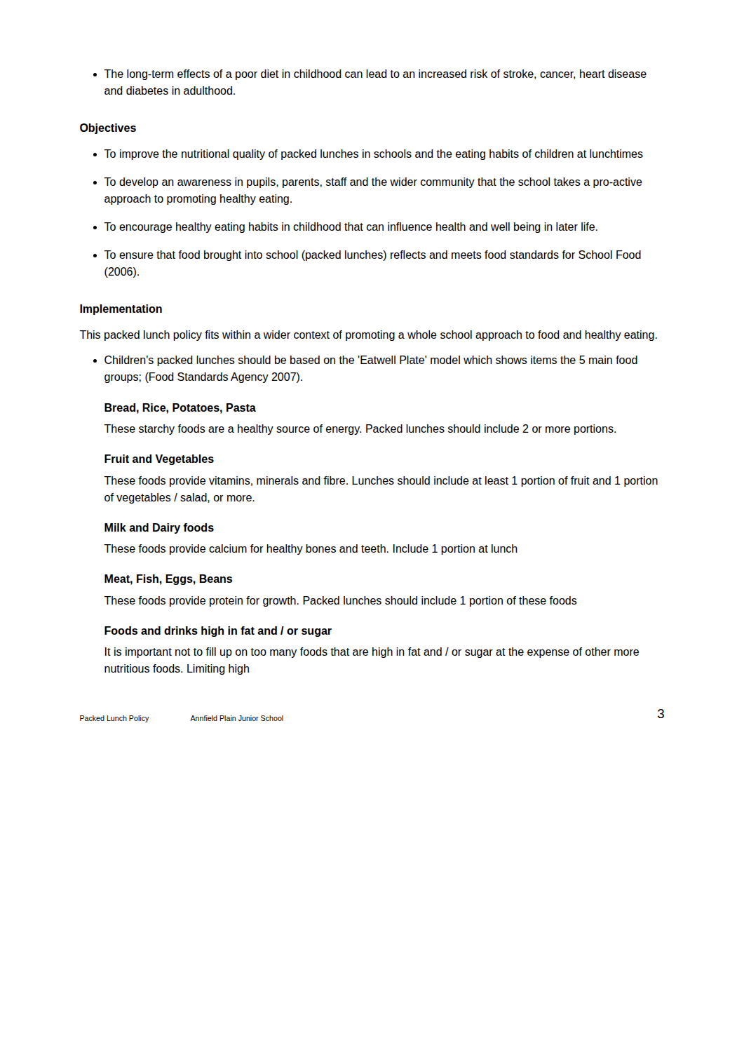The long-term effects of a poor diet in childhood can lead to an increased risk of stroke, cancer, heart disease and diabetes in adulthood.
Objectives
To improve the nutritional quality of packed lunches in schools and the eating habits of children at lunchtimes
To develop an awareness in pupils, parents, staff and the wider community that the school takes a pro-active approach to promoting healthy eating.
To encourage healthy eating habits in childhood that can influence health and well being in later life.
To ensure that food brought into school (packed lunches) reflects and meets food standards for School Food (2006).
Implementation
This packed lunch policy fits within a wider context of promoting a whole school approach to food and healthy eating.
Children's packed lunches should be based on the 'Eatwell Plate' model which shows items the 5 main food groups; (Food Standards Agency 2007).
Bread, Rice, Potatoes, Pasta
These starchy foods are a healthy source of energy. Packed lunches should include 2 or more portions.
Fruit and Vegetables
These foods provide vitamins, minerals and fibre. Lunches should include at least 1 portion of fruit and 1 portion of vegetables / salad, or more.
Milk and Dairy foods
These foods provide calcium for healthy bones and teeth. Include 1 portion at lunch
Meat, Fish, Eggs, Beans
These foods provide protein for growth. Packed lunches should include 1 portion of these foods
Foods and drinks high in fat and / or sugar
It is important not to fill up on too many foods that are high in fat and / or sugar at the expense of other more nutritious foods. Limiting high
Packed Lunch Policy Annfield Plain Junior School
3